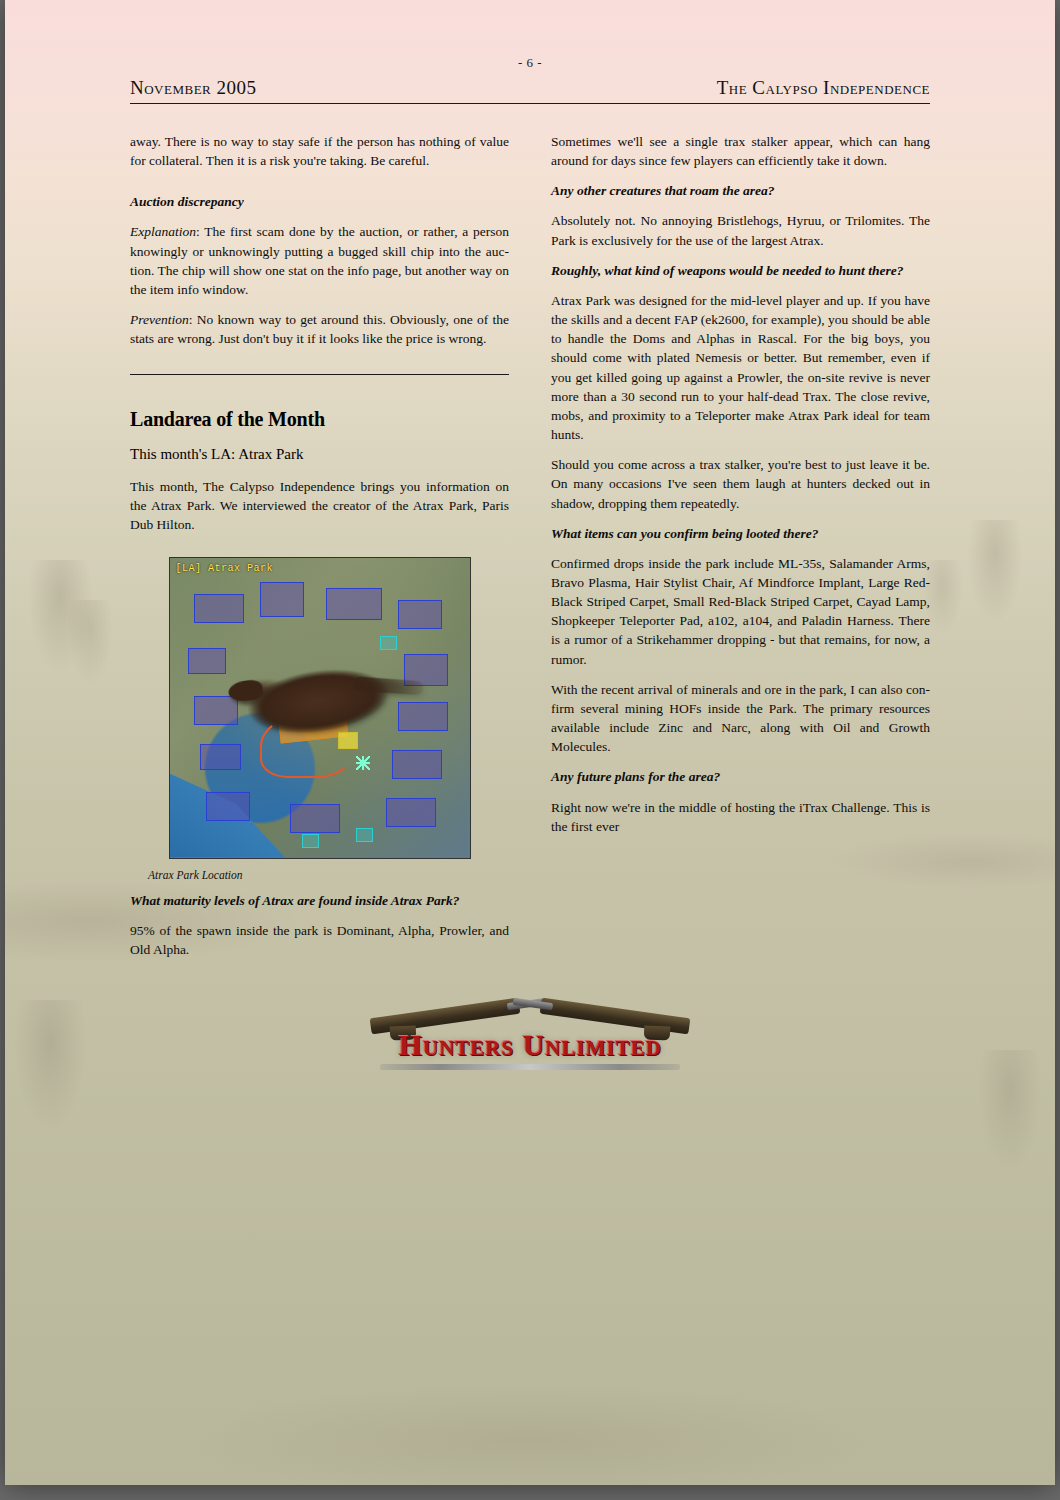- 6 -
November 2005
The Calypso Independence
away. There is no way to stay safe if the person has nothing of value for collateral. Then it is a risk you're taking. Be careful.
Auction discrepancy
Explanation: The first scam done by the auction, or rather, a person knowingly or unknowingly putting a bugged skill chip into the auction. The chip will show one stat on the info page, but another way on the item info window.
Prevention: No known way to get around this. Obviously, one of the stats are wrong. Just don't buy it if it looks like the price is wrong.
Landarea of the Month
This month's LA: Atrax Park
This month, The Calypso Independence brings you information on the Atrax Park. We interviewed the creator of the Atrax Park, Paris Dub Hilton.
[LA] Atrax Park
Atrax Park Location
What maturity levels of Atrax are found inside Atrax Park?
95% of the spawn inside the park is Dominant, Alpha, Prowler, and Old Alpha.
Sometimes we'll see a single trax stalker appear, which can hang around for days since few players can efficiently take it down.
Any other creatures that roam the area?
Absolutely not. No annoying Bristlehogs, Hyruu, or Trilomites. The Park is exclusively for the use of the largest Atrax.
Roughly, what kind of weapons would be needed to hunt there?
Atrax Park was designed for the mid-level player and up. If you have the skills and a decent FAP (ek2600, for example), you should be able to handle the Doms and Alphas in Rascal. For the big boys, you should come with plated Nemesis or better. But remember, even if you get killed going up against a Prowler, the on-site revive is never more than a 30 second run to your half-dead Trax. The close revive, mobs, and proximity to a Teleporter make Atrax Park ideal for team hunts.
Should you come across a trax stalker, you're best to just leave it be. On many occasions I've seen them laugh at hunters decked out in shadow, dropping them repeatedly.
What items can you confirm being looted there?
Confirmed drops inside the park include ML-35s, Salamander Arms, Bravo Plasma, Hair Stylist Chair, Af Mindforce Implant, Large Red-Black Striped Carpet, Small Red-Black Striped Carpet, Cayad Lamp, Shopkeeper Teleporter Pad, a102, a104, and Paladin Harness. There is a rumor of a Strikehammer dropping - but that remains, for now, a rumor.
With the recent arrival of minerals and ore in the park, I can also confirm several mining HOFs inside the Park. The primary resources available include Zinc and Narc, along with Oil and Growth Molecules.
Any future plans for the area?
Right now we're in the middle of hosting the iTrax Challenge. This is the first ever
Hunters Unlimited